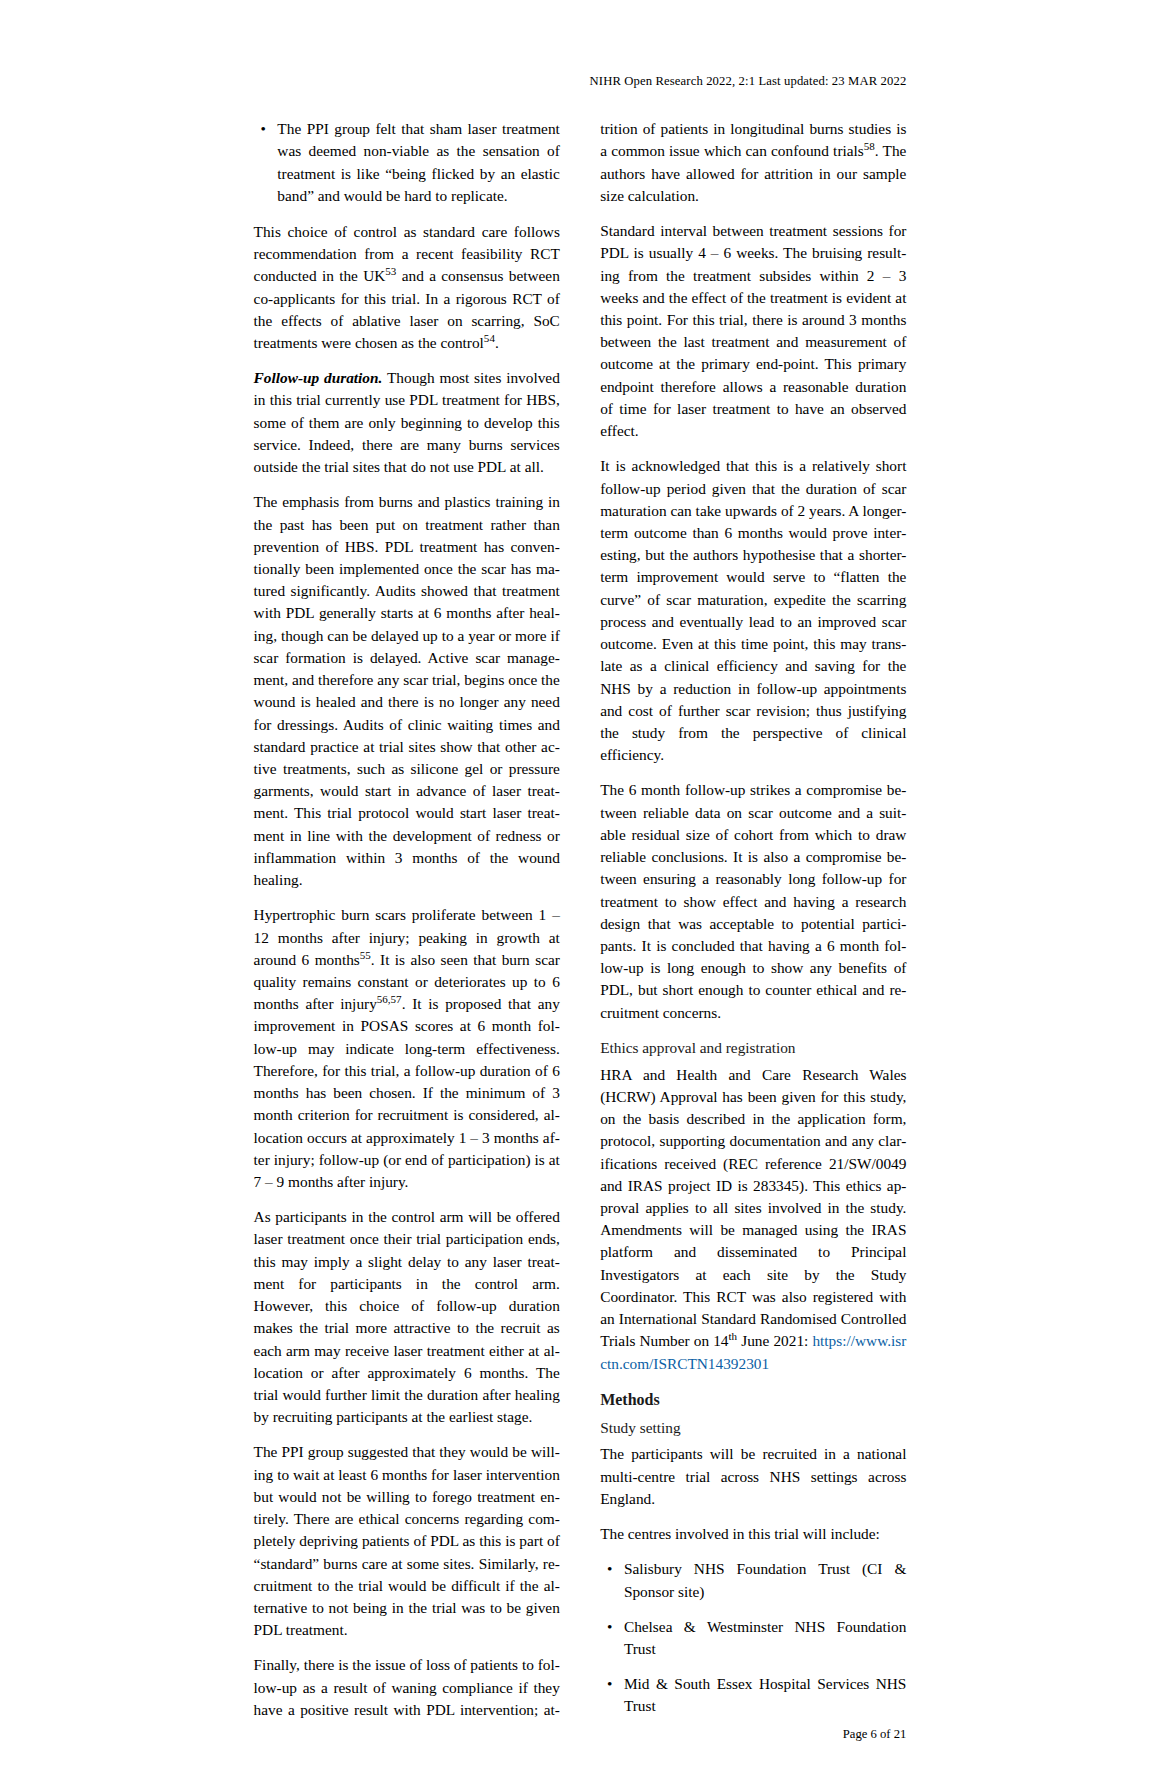NIHR Open Research 2022, 2:1 Last updated: 23 MAR 2022
The PPI group felt that sham laser treatment was deemed non-viable as the sensation of treatment is like “being flicked by an elastic band” and would be hard to replicate.
This choice of control as standard care follows recommendation from a recent feasibility RCT conducted in the UK53 and a consensus between co-applicants for this trial. In a rigorous RCT of the effects of ablative laser on scarring, SoC treatments were chosen as the control54.
Follow-up duration. Though most sites involved in this trial currently use PDL treatment for HBS, some of them are only beginning to develop this service. Indeed, there are many burns services outside the trial sites that do not use PDL at all.
The emphasis from burns and plastics training in the past has been put on treatment rather than prevention of HBS. PDL treatment has conventionally been implemented once the scar has matured significantly. Audits showed that treatment with PDL generally starts at 6 months after healing, though can be delayed up to a year or more if scar formation is delayed. Active scar management, and therefore any scar trial, begins once the wound is healed and there is no longer any need for dressings. Audits of clinic waiting times and standard practice at trial sites show that other active treatments, such as silicone gel or pressure garments, would start in advance of laser treatment. This trial protocol would start laser treatment in line with the development of redness or inflammation within 3 months of the wound healing.
Hypertrophic burn scars proliferate between 1 – 12 months after injury; peaking in growth at around 6 months55. It is also seen that burn scar quality remains constant or deteriorates up to 6 months after injury56,57. It is proposed that any improvement in POSAS scores at 6 month follow-up may indicate long-term effectiveness. Therefore, for this trial, a follow-up duration of 6 months has been chosen. If the minimum of 3 month criterion for recruitment is considered, allocation occurs at approximately 1 – 3 months after injury; follow-up (or end of participation) is at 7 – 9 months after injury.
As participants in the control arm will be offered laser treatment once their trial participation ends, this may imply a slight delay to any laser treatment for participants in the control arm. However, this choice of follow-up duration makes the trial more attractive to the recruit as each arm may receive laser treatment either at allocation or after approximately 6 months. The trial would further limit the duration after healing by recruiting participants at the earliest stage.
The PPI group suggested that they would be willing to wait at least 6 months for laser intervention but would not be willing to forego treatment entirely. There are ethical concerns regarding completely depriving patients of PDL as this is part of “standard” burns care at some sites. Similarly, recruitment to the trial would be difficult if the alternative to not being in the trial was to be given PDL treatment.
Finally, there is the issue of loss of patients to follow-up as a result of waning compliance if they have a positive result with PDL intervention; attrition of patients in longitudinal burns studies is a common issue which can confound trials58. The authors have allowed for attrition in our sample size calculation.
Standard interval between treatment sessions for PDL is usually 4 – 6 weeks. The bruising resulting from the treatment subsides within 2 – 3 weeks and the effect of the treatment is evident at this point. For this trial, there is around 3 months between the last treatment and measurement of outcome at the primary end-point. This primary endpoint therefore allows a reasonable duration of time for laser treatment to have an observed effect.
It is acknowledged that this is a relatively short follow-up period given that the duration of scar maturation can take upwards of 2 years. A longer-term outcome than 6 months would prove interesting, but the authors hypothesise that a shorter-term improvement would serve to “flatten the curve” of scar maturation, expedite the scarring process and eventually lead to an improved scar outcome. Even at this time point, this may translate as a clinical efficiency and saving for the NHS by a reduction in follow-up appointments and cost of further scar revision; thus justifying the study from the perspective of clinical efficiency.
The 6 month follow-up strikes a compromise between reliable data on scar outcome and a suitable residual size of cohort from which to draw reliable conclusions. It is also a compromise between ensuring a reasonably long follow-up for treatment to show effect and having a research design that was acceptable to potential participants. It is concluded that having a 6 month follow-up is long enough to show any benefits of PDL, but short enough to counter ethical and recruitment concerns.
Ethics approval and registration
HRA and Health and Care Research Wales (HCRW) Approval has been given for this study, on the basis described in the application form, protocol, supporting documentation and any clarifications received (REC reference 21/SW/0049 and IRAS project ID is 283345). This ethics approval applies to all sites involved in the study. Amendments will be managed using the IRAS platform and disseminated to Principal Investigators at each site by the Study Coordinator. This RCT was also registered with an International Standard Randomised Controlled Trials Number on 14th June 2021: https://www.isrctn.com/ISRCTN14392301
Methods
Study setting
The participants will be recruited in a national multi-centre trial across NHS settings across England.
The centres involved in this trial will include:
Salisbury NHS Foundation Trust (CI & Sponsor site)
Chelsea & Westminster NHS Foundation Trust
Mid & South Essex Hospital Services NHS Trust
Page 6 of 21